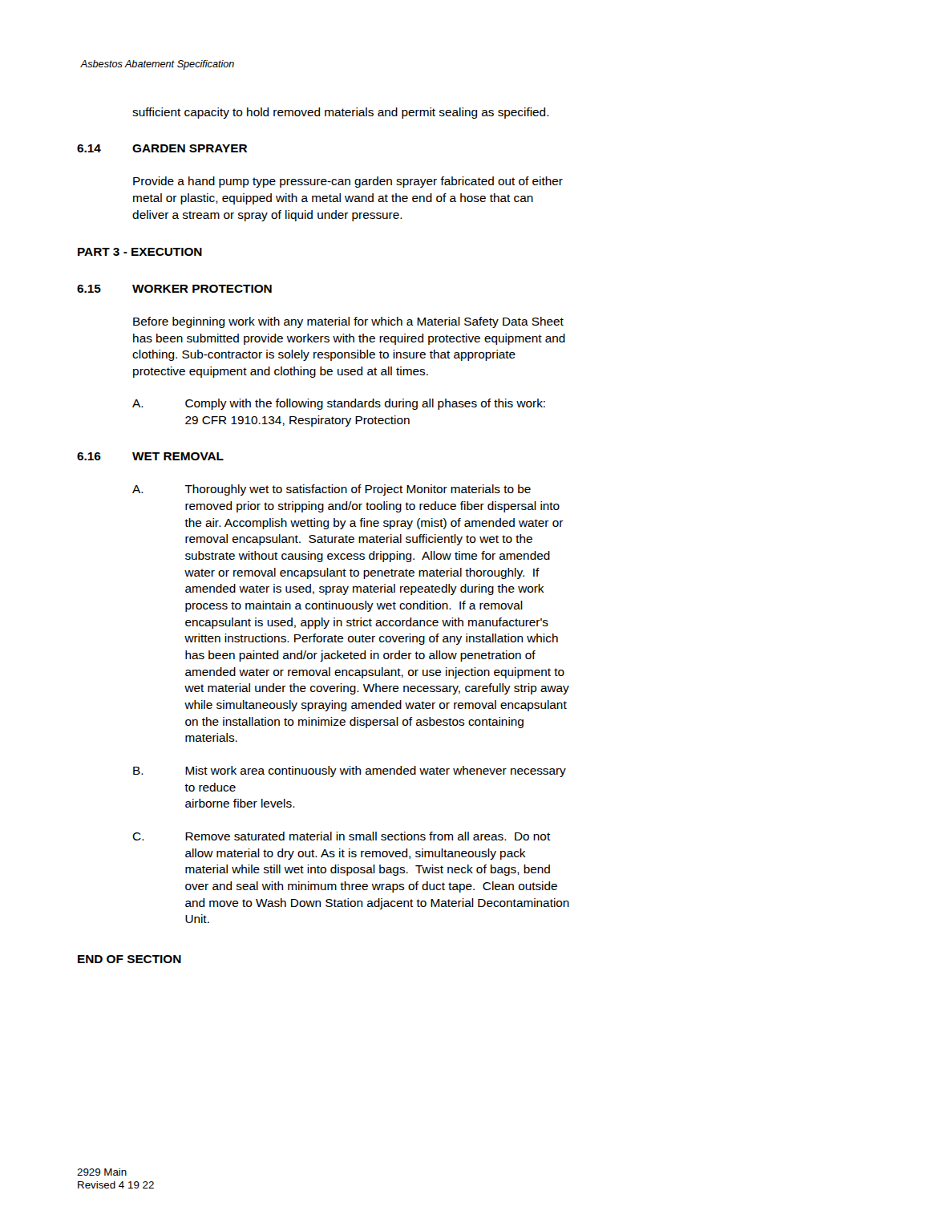Asbestos Abatement Specification
sufficient capacity to hold removed materials and permit sealing as specified.
6.14 GARDEN SPRAYER
Provide a hand pump type pressure-can garden sprayer fabricated out of either metal or plastic, equipped with a metal wand at the end of a hose that can deliver a stream or spray of liquid under pressure.
PART 3 - EXECUTION
6.15 WORKER PROTECTION
Before beginning work with any material for which a Material Safety Data Sheet has been submitted provide workers with the required protective equipment and clothing. Sub-contractor is solely responsible to insure that appropriate protective equipment and clothing be used at all times.
A.
Comply with the following standards during all phases of this work:
29 CFR 1910.134, Respiratory Protection
6.16 WET REMOVAL
A. Thoroughly wet to satisfaction of Project Monitor materials to be removed prior to stripping and/or tooling to reduce fiber dispersal into the air. Accomplish wetting by a fine spray (mist) of amended water or removal encapsulant. Saturate material sufficiently to wet to the substrate without causing excess dripping. Allow time for amended water or removal encapsulant to penetrate material thoroughly. If amended water is used, spray material repeatedly during the work process to maintain a continuously wet condition. If a removal encapsulant is used, apply in strict accordance with manufacturer's written instructions. Perforate outer covering of any installation which has been painted and/or jacketed in order to allow penetration of amended water or removal encapsulant, or use injection equipment to wet material under the covering. Where necessary, carefully strip away while simultaneously spraying amended water or removal encapsulant on the installation to minimize dispersal of asbestos containing materials.
B. Mist work area continuously with amended water whenever necessary to reduce
airborne fiber levels.
C. Remove saturated material in small sections from all areas. Do not allow material to dry out. As it is removed, simultaneously pack material while still wet into disposal bags. Twist neck of bags, bend over and seal with minimum three wraps of duct tape. Clean outside and move to Wash Down Station adjacent to Material Decontamination Unit.
END OF SECTION
2929 Main
Revised 4 19 22